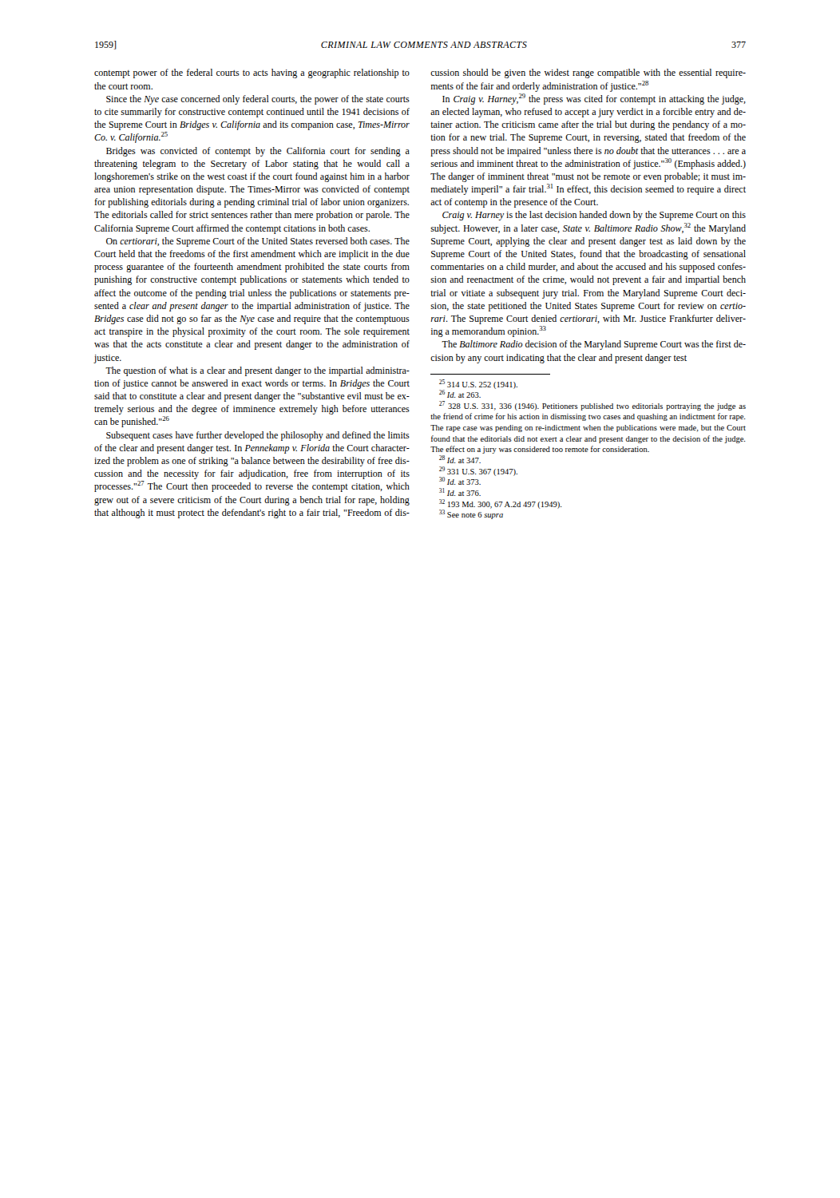1959] CRIMINAL LAW COMMENTS AND ABSTRACTS 377
contempt power of the federal courts to acts having a geographic relationship to the court room.
Since the Nye case concerned only federal courts, the power of the state courts to cite summarily for constructive contempt continued until the 1941 decisions of the Supreme Court in Bridges v. California and its companion case, Times-Mirror Co. v. California.25
Bridges was convicted of contempt by the California court for sending a threatening telegram to the Secretary of Labor stating that he would call a longshoremen's strike on the west coast if the court found against him in a harbor area union representation dispute. The Times-Mirror was convicted of contempt for publishing editorials during a pending criminal trial of labor union organizers. The editorials called for strict sentences rather than mere probation or parole. The California Supreme Court affirmed the contempt citations in both cases.
On certiorari, the Supreme Court of the United States reversed both cases. The Court held that the freedoms of the first amendment which are implicit in the due process guarantee of the fourteenth amendment prohibited the state courts from punishing for constructive contempt publications or statements which tended to affect the outcome of the pending trial unless the publications or statements presented a clear and present danger to the impartial administration of justice. The Bridges case did not go so far as the Nye case and require that the contemptuous act transpire in the physical proximity of the court room. The sole requirement was that the acts constitute a clear and present danger to the administration of justice.
The question of what is a clear and present danger to the impartial administration of justice cannot be answered in exact words or terms. In Bridges the Court said that to constitute a clear and present danger the "substantive evil must be extremely serious and the degree of imminence extremely high before utterances can be punished."26
Subsequent cases have further developed the philosophy and defined the limits of the clear and present danger test. In Pennekamp v. Florida the Court characterized the problem as one of striking "a balance between the desirability of free discussion and the necessity for fair adjudication, free from interruption of its processes."27 The Court then proceeded to reverse the contempt citation, which grew out of a severe criticism of the Court during a bench trial for rape, holding that although it must protect the defendant's right to a fair trial, "Freedom of discussion should be given the widest range compatible with the essential requirements of the fair and orderly administration of justice."28
In Craig v. Harney,29 the press was cited for contempt in attacking the judge, an elected layman, who refused to accept a jury verdict in a forcible entry and detainer action. The criticism came after the trial but during the pendancy of a motion for a new trial. The Supreme Court, in reversing, stated that freedom of the press should not be impaired "unless there is no doubt that the utterances . . . are a serious and imminent threat to the administration of justice."30 (Emphasis added.) The danger of imminent threat "must not be remote or even probable; it must immediately imperil" a fair trial.31 In effect, this decision seemed to require a direct act of contemp in the presence of the Court.
Craig v. Harney is the last decision handed down by the Supreme Court on this subject. However, in a later case, State v. Baltimore Radio Show,32 the Maryland Supreme Court, applying the clear and present danger test as laid down by the Supreme Court of the United States, found that the broadcasting of sensational commentaries on a child murder, and about the accused and his supposed confession and reenactment of the crime, would not prevent a fair and impartial bench trial or vitiate a subsequent jury trial. From the Maryland Supreme Court decision, the state petitioned the United States Supreme Court for review on certiorari. The Supreme Court denied certiorari, with Mr. Justice Frankfurter delivering a memorandum opinion.33
The Baltimore Radio decision of the Maryland Supreme Court was the first decision by any court indicating that the clear and present danger test
25 314 U.S. 252 (1941).
26 Id. at 263.
27 328 U.S. 331, 336 (1946). Petitioners published two editorials portraying the judge as the friend of crime for his action in dismissing two cases and quashing an indictment for rape. The rape case was pending on re-indictment when the publications were made, but the Court found that the editorials did not exert a clear and present danger to the decision of the judge. The effect on a jury was considered too remote for consideration.
28 Id. at 347.
29 331 U.S. 367 (1947).
30 Id. at 373.
31 Id. at 376.
32 193 Md. 300, 67 A.2d 497 (1949).
33 See note 6 supra